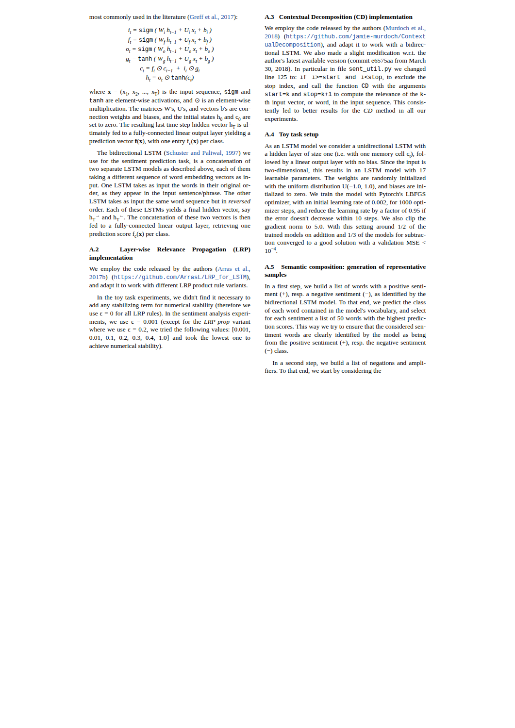most commonly used in the literature (Greff et al., 2017):
it = sigm ( Wi ht−1 + Ui xt + bi )
ft = sigm ( Wf ht−1 + Uf xt + bf )
ot = sigm ( Wo ht−1 + Uo xt + bo )
gt = tanh ( Wg ht−1 + Ug xt + bg )
ct = ft ⊙ ct−1 + it ⊙ gt
ht = ot ⊙ tanh(ct)
where x = (x1, x2, ..., xT) is the input sequence, sigm and tanh are element-wise activations, and ⊙ is an element-wise multiplication. The matrices W's, U's, and vectors b's are connection weights and biases, and the initial states h0 and c0 are set to zero. The resulting last time step hidden vector hT is ultimately fed to a fully-connected linear output layer yielding a prediction vector f(x), with one entry fc(x) per class.
The bidirectional LSTM (Schuster and Paliwal, 1997) we use for the sentiment prediction task, is a concatenation of two separate LSTM models as described above, each of them taking a different sequence of word embedding vectors as input. One LSTM takes as input the words in their original order, as they appear in the input sentence/phrase. The other LSTM takes as input the same word sequence but in reversed order. Each of these LSTMs yields a final hidden vector, say hT→ and hT←. The concatenation of these two vectors is then fed to a fully-connected linear output layer, retrieving one prediction score fc(x) per class.
A.2 Layer-wise Relevance Propagation (LRP) implementation
We employ the code released by the authors (Arras et al., 2017b) (https://github.com/ArrasL/LRP_for_LSTM), and adapt it to work with different LRP product rule variants.
In the toy task experiments, we didn't find it necessary to add any stabilizing term for numerical stability (therefore we use ε = 0 for all LRP rules). In the sentiment analysis experiments, we use ε = 0.001 (except for the LRP-prop variant where we use ε = 0.2, we tried the following values: [0.001, 0.01, 0.1, 0.2, 0.3, 0.4, 1.0] and took the lowest one to achieve numerical stability).
A.3 Contextual Decomposition (CD) implementation
We employ the code released by the authors (Murdoch et al., 2018) (https://github.com/jamie-murdoch/ContextualDecomposition), and adapt it to work with a bidirectional LSTM. We also made a slight modification w.r.t. the author's latest available version (commit e6575aa from March 30, 2018). In particular in file sent_util.py we changed line 125 to: if i>=start and i<stop, to exclude the stop index, and call the function CD with the arguments start=k and stop=k+1 to compute the relevance of the k-th input vector, or word, in the input sequence. This consistently led to better results for the CD method in all our experiments.
A.4 Toy task setup
As an LSTM model we consider a unidirectional LSTM with a hidden layer of size one (i.e. with one memory cell ct), followed by a linear output layer with no bias. Since the input is two-dimensional, this results in an LSTM model with 17 learnable parameters. The weights are randomly initialized with the uniform distribution U(−1.0, 1.0), and biases are initialized to zero. We train the model with Pytorch's LBFGS optimizer, with an initial learning rate of 0.002, for 1000 optimizer steps, and reduce the learning rate by a factor of 0.95 if the error doesn't decrease within 10 steps. We also clip the gradient norm to 5.0. With this setting around 1/2 of the trained models on addition and 1/3 of the models for subtraction converged to a good solution with a validation MSE < 10−4.
A.5 Semantic composition: generation of representative samples
In a first step, we build a list of words with a positive sentiment (+), resp. a negative sentiment (−), as identified by the bidirectional LSTM model. To that end, we predict the class of each word contained in the model's vocabulary, and select for each sentiment a list of 50 words with the highest prediction scores. This way we try to ensure that the considered sentiment words are clearly identified by the model as being from the positive sentiment (+), resp. the negative sentiment (−) class.
In a second step, we build a list of negations and amplifiers. To that end, we start by considering the